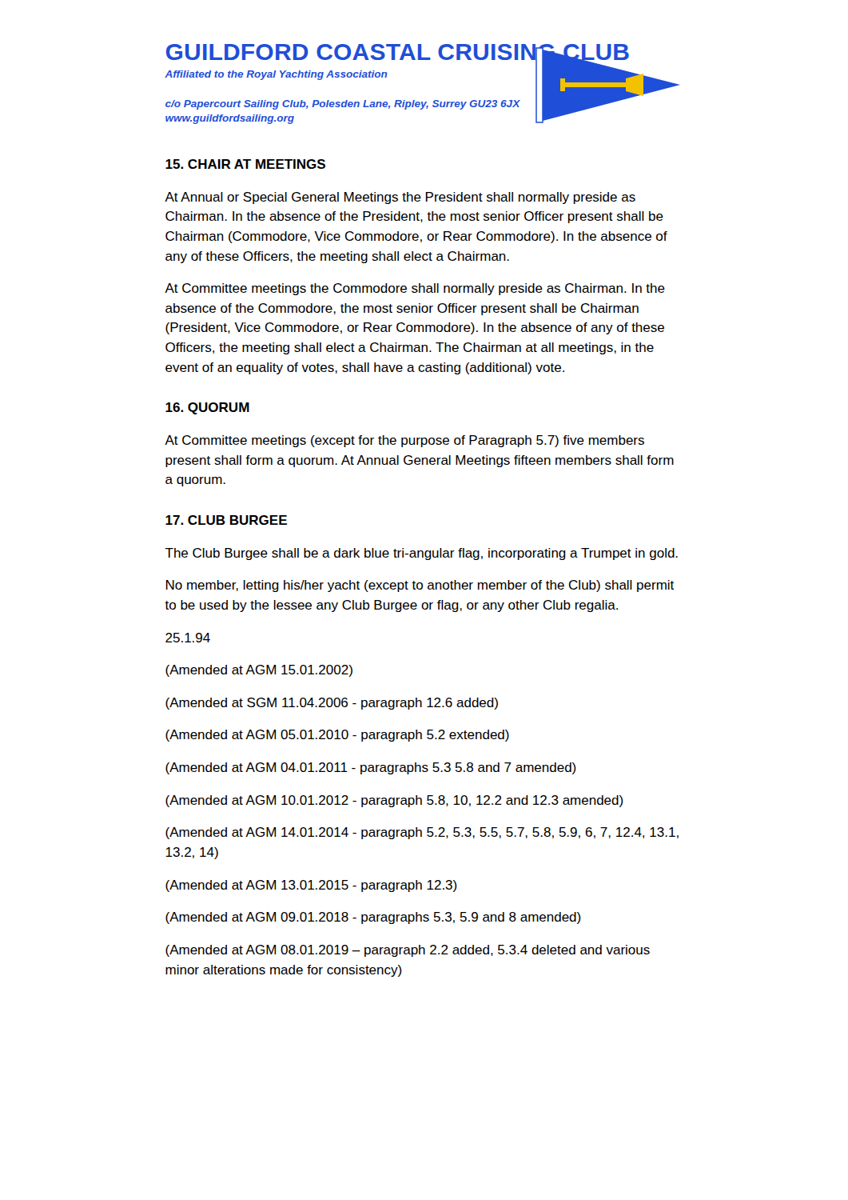GUILDFORD COASTAL CRUISING CLUB
Affiliated to the Royal Yachting Association
c/o Papercourt Sailing Club, Polesden Lane, Ripley, Surrey GU23 6JX
www.guildfordsailing.org
15. CHAIR AT MEETINGS
At Annual or Special General Meetings the President shall normally preside as Chairman. In the absence of the President, the most senior Officer present shall be Chairman (Commodore, Vice Commodore, or Rear Commodore). In the absence of any of these Officers, the meeting shall elect a Chairman.
At Committee meetings the Commodore shall normally preside as Chairman. In the absence of the Commodore, the most senior Officer present shall be Chairman (President, Vice Commodore, or Rear Commodore). In the absence of any of these Officers, the meeting shall elect a Chairman. The Chairman at all meetings, in the event of an equality of votes, shall have a casting (additional) vote.
16. QUORUM
At Committee meetings (except for the purpose of Paragraph 5.7) five members present shall form a quorum. At Annual General Meetings fifteen members shall form a quorum.
17. CLUB BURGEE
The Club Burgee shall be a dark blue tri-angular flag, incorporating a Trumpet in gold.
No member, letting his/her yacht (except to another member of the Club) shall permit to be used by the lessee any Club Burgee or flag, or any other Club regalia.
25.1.94
(Amended at AGM 15.01.2002)
(Amended at SGM 11.04.2006 - paragraph 12.6 added)
(Amended at AGM 05.01.2010 - paragraph 5.2 extended)
(Amended at AGM 04.01.2011 - paragraphs 5.3 5.8 and 7 amended)
(Amended at AGM 10.01.2012 - paragraph 5.8, 10, 12.2 and 12.3 amended)
(Amended at AGM 14.01.2014 - paragraph 5.2, 5.3, 5.5, 5.7, 5.8, 5.9, 6, 7, 12.4, 13.1, 13.2, 14)
(Amended at AGM 13.01.2015 - paragraph 12.3)
(Amended at AGM 09.01.2018 - paragraphs 5.3, 5.9 and 8 amended)
(Amended at AGM 08.01.2019 – paragraph 2.2 added, 5.3.4 deleted and various minor alterations made for consistency)